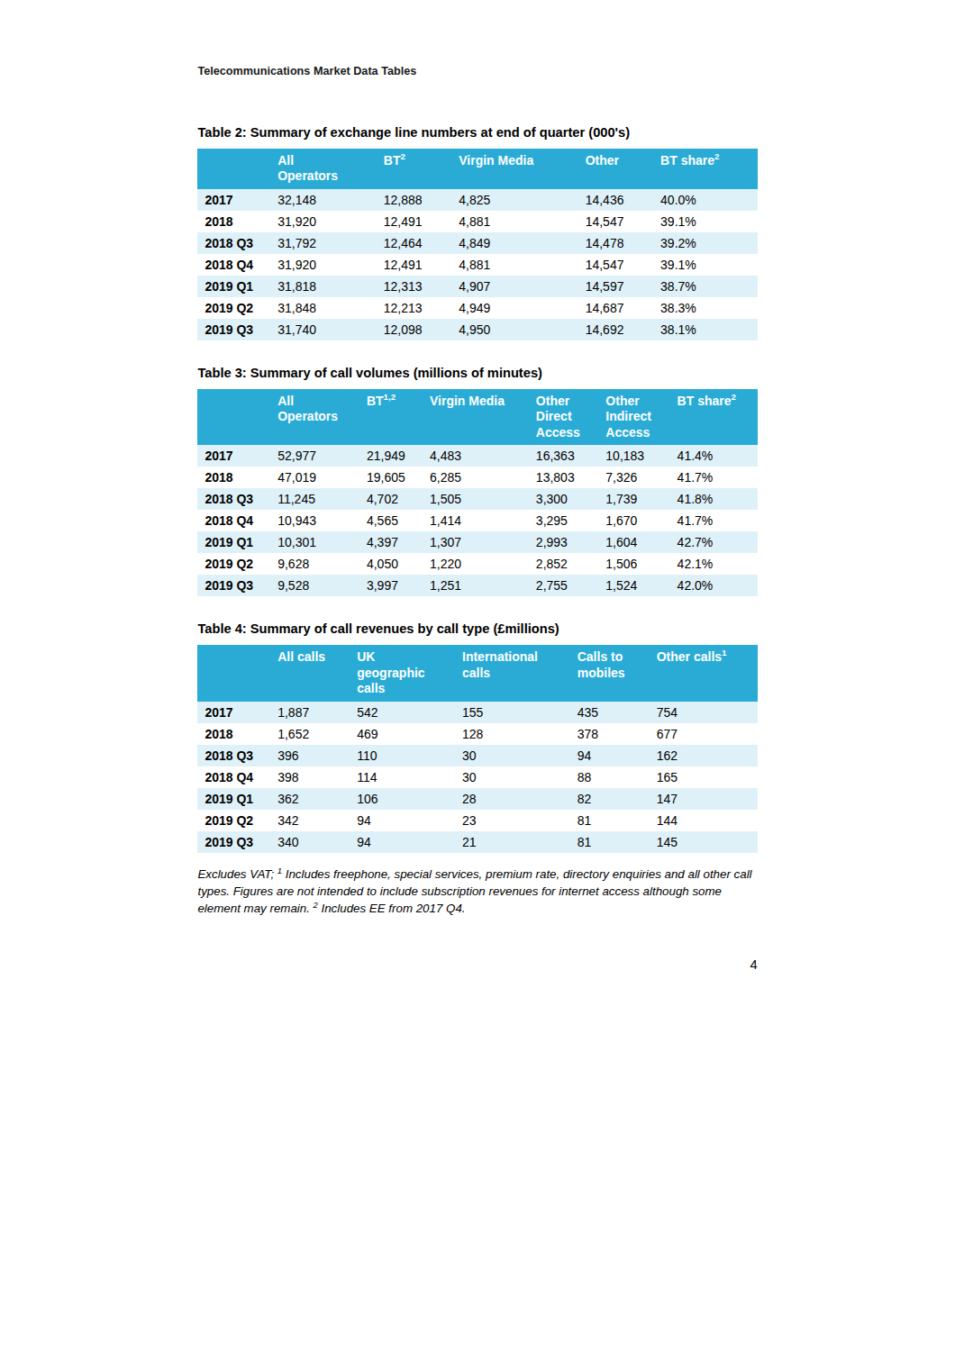Telecommunications Market Data Tables
Table 2: Summary of exchange line numbers at end of quarter (000's)
| | All Operators | BT 2 | Virgin Media | Other | BT share 2 |
| --- | --- | --- | --- | --- | --- |
| 2017 | 32,148 | 12,888 | 4,825 | 14,436 | 40.0% |
| 2018 | 31,920 | 12,491 | 4,881 | 14,547 | 39.1% |
| 2018 Q3 | 31,792 | 12,464 | 4,849 | 14,478 | 39.2% |
| 2018 Q4 | 31,920 | 12,491 | 4,881 | 14,547 | 39.1% |
| 2019 Q1 | 31,818 | 12,313 | 4,907 | 14,597 | 38.7% |
| 2019 Q2 | 31,848 | 12,213 | 4,949 | 14,687 | 38.3% |
| 2019 Q3 | 31,740 | 12,098 | 4,950 | 14,692 | 38.1% |
Table 3: Summary of call volumes (millions of minutes)
| | All Operators | BT 1,2 | Virgin Media | Other Direct Access | Other Indirect Access | BT share 2 |
| --- | --- | --- | --- | --- | --- | --- |
| 2017 | 52,977 | 21,949 | 4,483 | 16,363 | 10,183 | 41.4% |
| 2018 | 47,019 | 19,605 | 6,285 | 13,803 | 7,326 | 41.7% |
| 2018 Q3 | 11,245 | 4,702 | 1,505 | 3,300 | 1,739 | 41.8% |
| 2018 Q4 | 10,943 | 4,565 | 1,414 | 3,295 | 1,670 | 41.7% |
| 2019 Q1 | 10,301 | 4,397 | 1,307 | 2,993 | 1,604 | 42.7% |
| 2019 Q2 | 9,628 | 4,050 | 1,220 | 2,852 | 1,506 | 42.1% |
| 2019 Q3 | 9,528 | 3,997 | 1,251 | 2,755 | 1,524 | 42.0% |
Table 4: Summary of call revenues by call type (£millions)
| | All calls | UK geographic calls | International calls | Calls to mobiles | Other calls 1 |
| --- | --- | --- | --- | --- | --- |
| 2017 | 1,887 | 542 | 155 | 435 | 754 |
| 2018 | 1,652 | 469 | 128 | 378 | 677 |
| 2018 Q3 | 396 | 110 | 30 | 94 | 162 |
| 2018 Q4 | 398 | 114 | 30 | 88 | 165 |
| 2019 Q1 | 362 | 106 | 28 | 82 | 147 |
| 2019 Q2 | 342 | 94 | 23 | 81 | 144 |
| 2019 Q3 | 340 | 94 | 21 | 81 | 145 |
Excludes VAT; 1 Includes freephone, special services, premium rate, directory enquiries and all other call types. Figures are not intended to include subscription revenues for internet access although some element may remain. 2 Includes EE from 2017 Q4.
4